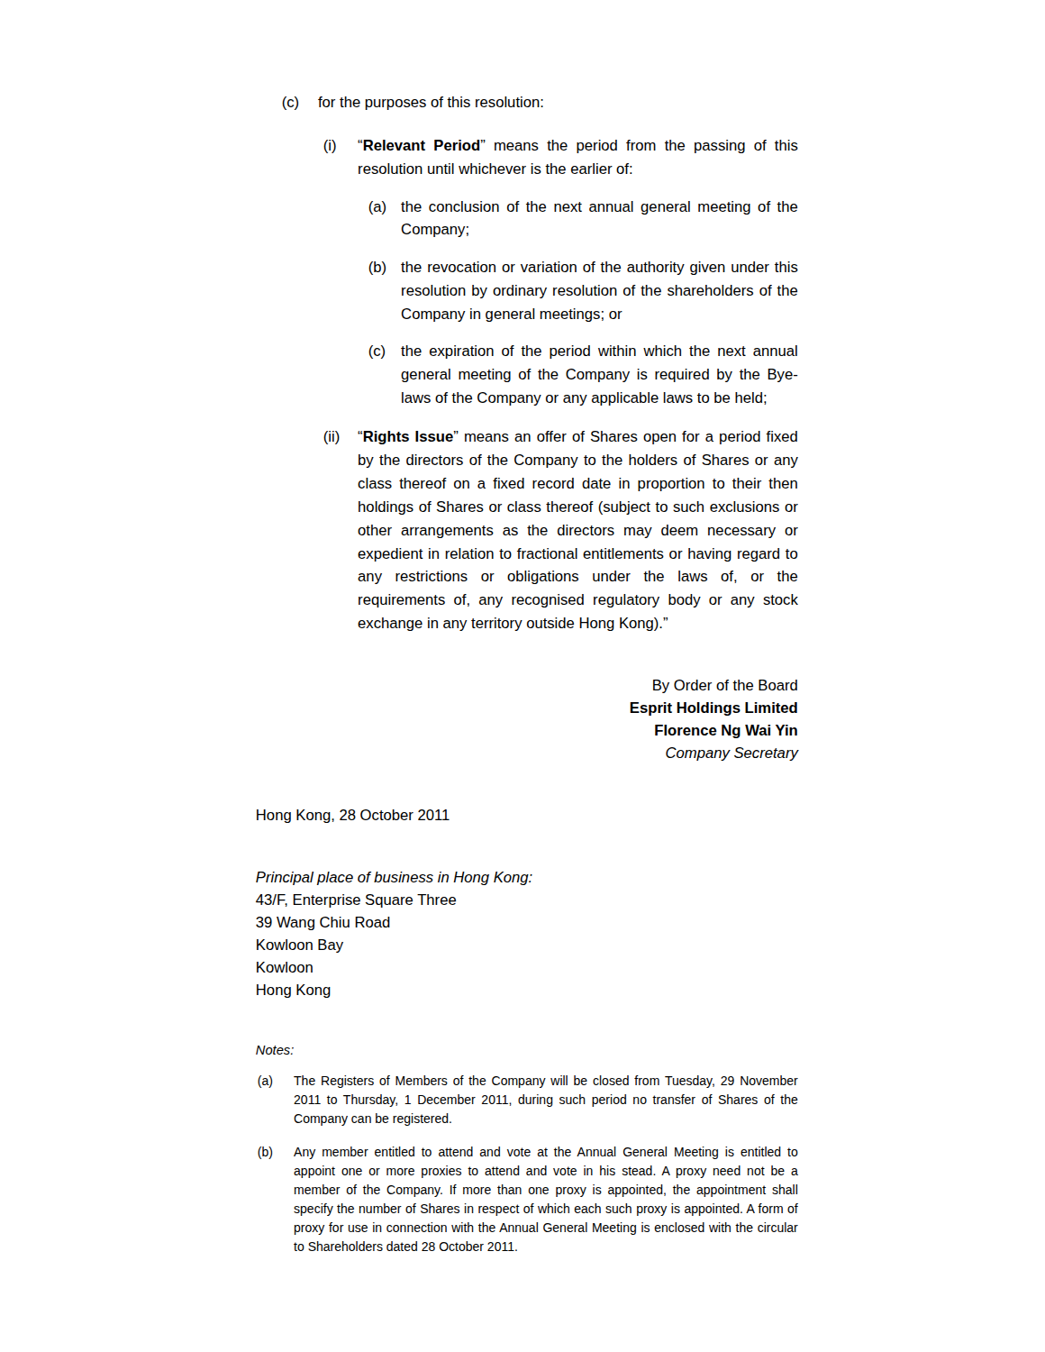(c)
for the purposes of this resolution:
(i)
“Relevant Period” means the period from the passing of this resolution until whichever is the earlier of:
(a)
the conclusion of the next annual general meeting of the Company;
(b)
the revocation or variation of the authority given under this resolution by ordinary resolution of the shareholders of the Company in general meetings; or
(c)
the expiration of the period within which the next annual general meeting of the Company is required by the Bye-laws of the Company or any applicable laws to be held;
(ii)
“Rights Issue” means an offer of Shares open for a period fixed by the directors of the Company to the holders of Shares or any class thereof on a fixed record date in proportion to their then holdings of Shares or class thereof (subject to such exclusions or other arrangements as the directors may deem necessary or expedient in relation to fractional entitlements or having regard to any restrictions or obligations under the laws of, or the requirements of, any recognised regulatory body or any stock exchange in any territory outside Hong Kong).”
By Order of the Board
Esprit Holdings Limited
Florence Ng Wai Yin
Company Secretary
Hong Kong, 28 October 2011
Principal place of business in Hong Kong:
43/F, Enterprise Square Three
39 Wang Chiu Road
Kowloon Bay
Kowloon
Hong Kong
Notes:
(a)
The Registers of Members of the Company will be closed from Tuesday, 29 November 2011 to Thursday, 1 December 2011, during such period no transfer of Shares of the Company can be registered.
(b)
Any member entitled to attend and vote at the Annual General Meeting is entitled to appoint one or more proxies to attend and vote in his stead. A proxy need not be a member of the Company. If more than one proxy is appointed, the appointment shall specify the number of Shares in respect of which each such proxy is appointed. A form of proxy for use in connection with the Annual General Meeting is enclosed with the circular to Shareholders dated 28 October 2011.